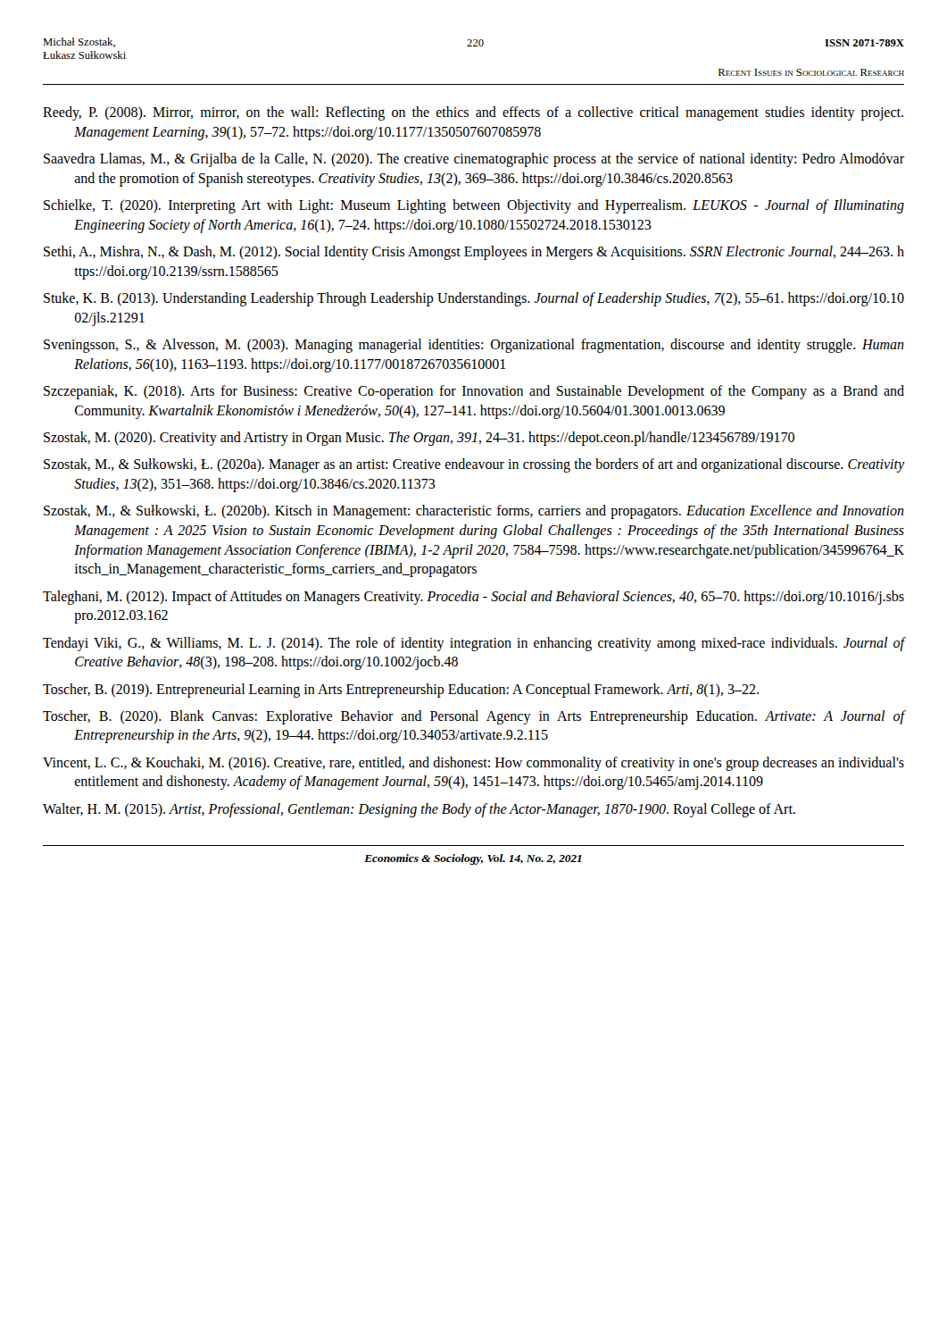Michał Szostak,
Łukasz Sułkowski
220
ISSN 2071-789X
Recent Issues in Sociological Research
Reedy, P. (2008). Mirror, mirror, on the wall: Reflecting on the ethics and effects of a collective critical management studies identity project. Management Learning, 39(1), 57–72. https://doi.org/10.1177/1350507607085978
Saavedra Llamas, M., & Grijalba de la Calle, N. (2020). The creative cinematographic process at the service of national identity: Pedro Almodóvar and the promotion of Spanish stereotypes. Creativity Studies, 13(2), 369–386. https://doi.org/10.3846/cs.2020.8563
Schielke, T. (2020). Interpreting Art with Light: Museum Lighting between Objectivity and Hyperrealism. LEUKOS - Journal of Illuminating Engineering Society of North America, 16(1), 7–24. https://doi.org/10.1080/15502724.2018.1530123
Sethi, A., Mishra, N., & Dash, M. (2012). Social Identity Crisis Amongst Employees in Mergers & Acquisitions. SSRN Electronic Journal, 244–263. https://doi.org/10.2139/ssrn.1588565
Stuke, K. B. (2013). Understanding Leadership Through Leadership Understandings. Journal of Leadership Studies, 7(2), 55–61. https://doi.org/10.1002/jls.21291
Sveningsson, S., & Alvesson, M. (2003). Managing managerial identities: Organizational fragmentation, discourse and identity struggle. Human Relations, 56(10), 1163–1193. https://doi.org/10.1177/00187267035610001
Szczepaniak, K. (2018). Arts for Business: Creative Co-operation for Innovation and Sustainable Development of the Company as a Brand and Community. Kwartalnik Ekonomistów i Menedżerów, 50(4), 127–141. https://doi.org/10.5604/01.3001.0013.0639
Szostak, M. (2020). Creativity and Artistry in Organ Music. The Organ, 391, 24–31. https://depot.ceon.pl/handle/123456789/19170
Szostak, M., & Sułkowski, Ł. (2020a). Manager as an artist: Creative endeavour in crossing the borders of art and organizational discourse. Creativity Studies, 13(2), 351–368. https://doi.org/10.3846/cs.2020.11373
Szostak, M., & Sułkowski, Ł. (2020b). Kitsch in Management: characteristic forms, carriers and propagators. Education Excellence and Innovation Management : A 2025 Vision to Sustain Economic Development during Global Challenges : Proceedings of the 35th International Business Information Management Association Conference (IBIMA), 1-2 April 2020, 7584–7598. https://www.researchgate.net/publication/345996764_Kitsch_in_Management_characteristic_forms_carriers_and_propagators
Taleghani, M. (2012). Impact of Attitudes on Managers Creativity. Procedia - Social and Behavioral Sciences, 40, 65–70. https://doi.org/10.1016/j.sbspro.2012.03.162
Tendayi Viki, G., & Williams, M. L. J. (2014). The role of identity integration in enhancing creativity among mixed-race individuals. Journal of Creative Behavior, 48(3), 198–208. https://doi.org/10.1002/jocb.48
Toscher, B. (2019). Entrepreneurial Learning in Arts Entrepreneurship Education: A Conceptual Framework. Arti, 8(1), 3–22.
Toscher, B. (2020). Blank Canvas: Explorative Behavior and Personal Agency in Arts Entrepreneurship Education. Artivate: A Journal of Entrepreneurship in the Arts, 9(2), 19–44. https://doi.org/10.34053/artivate.9.2.115
Vincent, L. C., & Kouchaki, M. (2016). Creative, rare, entitled, and dishonest: How commonality of creativity in one's group decreases an individual's entitlement and dishonesty. Academy of Management Journal, 59(4), 1451–1473. https://doi.org/10.5465/amj.2014.1109
Walter, H. M. (2015). Artist, Professional, Gentleman: Designing the Body of the Actor-Manager, 1870-1900. Royal College of Art.
Economics & Sociology, Vol. 14, No. 2, 2021